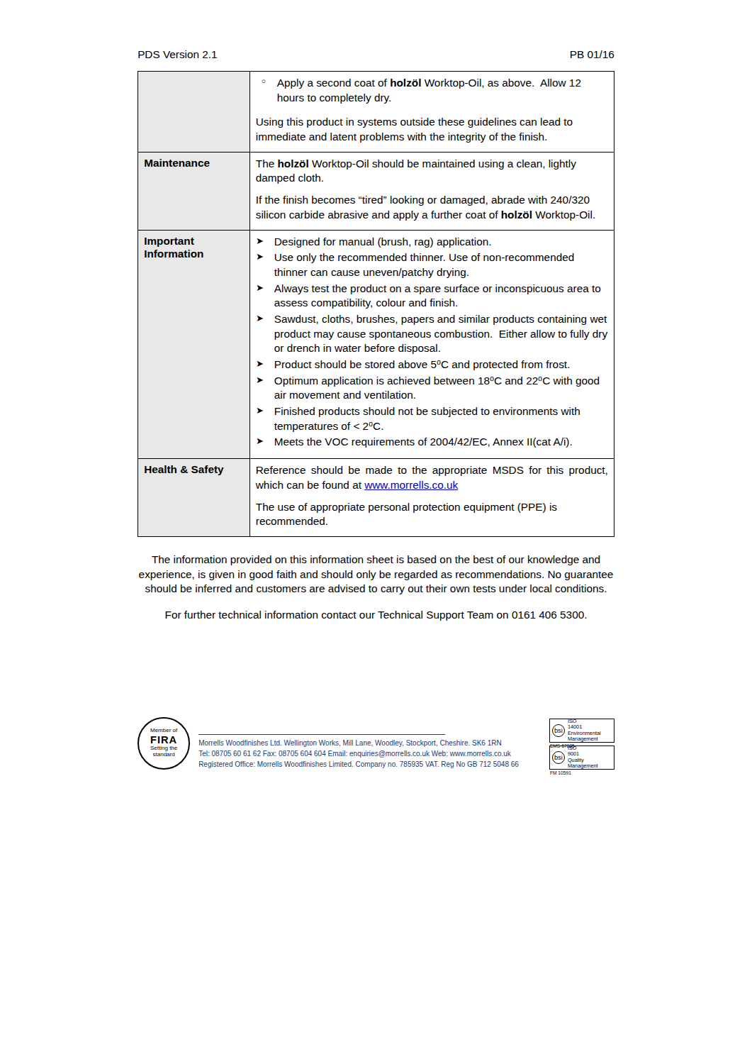PDS Version 2.1
PB 01/16
| | Apply a second coat of holzöl Worktop-Oil, as above. Allow 12 hours to completely dry. Using this product in systems outside these guidelines can lead to immediate and latent problems with the integrity of the finish. |
| Maintenance | The holzöl Worktop-Oil should be maintained using a clean, lightly damped cloth. If the finish becomes “tired” looking or damaged, abrade with 240/320 silicon carbide abrasive and apply a further coat of holzöl Worktop-Oil. |
| Important Information | Designed for manual (brush, rag) application. Use only the recommended thinner. Use of non-recommended thinner can cause uneven/patchy drying. Always test the product on a spare surface or inconspicuous area to assess compatibility, colour and finish. Sawdust, cloths, brushes, papers and similar products containing wet product may cause spontaneous combustion. Either allow to fully dry or drench in water before disposal. Product should be stored above 5⁰C and protected from frost. Optimum application is achieved between 18⁰C and 22⁰C with good air movement and ventilation. Finished products should not be subjected to environments with temperatures of < 2⁰C. Meets the VOC requirements of 2004/42/EC, Annex II(cat A/i). |
| Health & Safety | Reference should be made to the appropriate MSDS for this product, which can be found at www.morrells.co.uk The use of appropriate personal protection equipment (PPE) is recommended. |
The information provided on this information sheet is based on the best of our knowledge and experience, is given in good faith and should only be regarded as recommendations. No guarantee should be inferred and customers are advised to carry out their own tests under local conditions.
For further technical information contact our Technical Support Team on 0161 406 5300.
Member of
FIRA
Setting the standard
Morrells Woodfinishes Ltd. Wellington Works, Mill Lane, Woodley, Stockport, Cheshire. SK6 1RN
Tel: 08705 60 61 62 Fax: 08705 604 604 Email: enquiries@morrells.co.uk Web: www.morrells.co.uk
Registered Office: Morrells Woodfinishes Limited. Company no. 785935 VAT. Reg No GB 712 5048 66
bsi
ISO
14001
Environmental
Management
EMS 67885
bsi
ISO
9001
Quality
Management
FM 10591